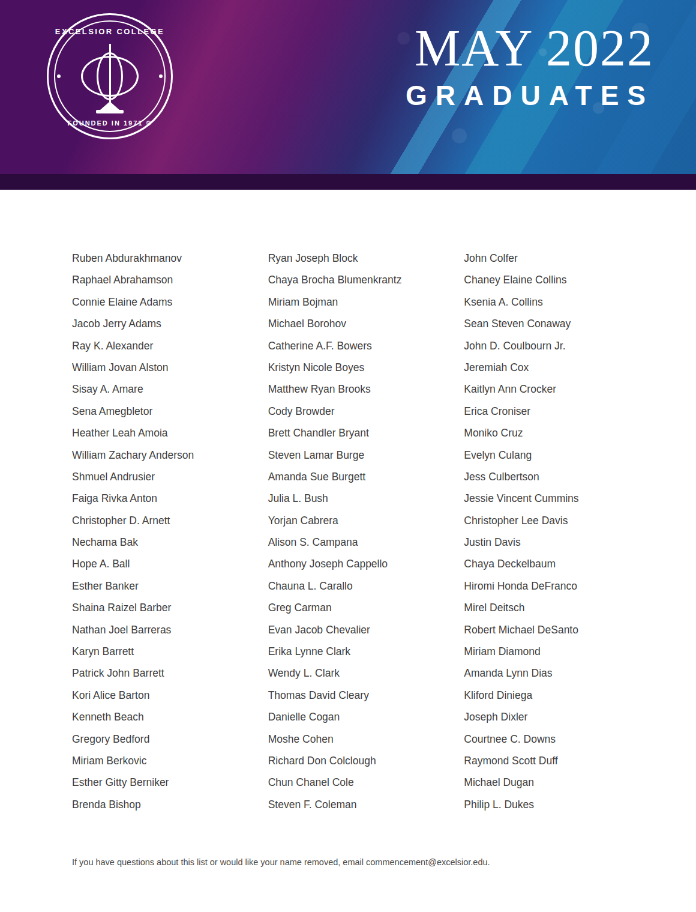Excelsior College
Founded in 1971 ®
May 2022
Graduates
Ruben Abdurakhmanov
Raphael Abrahamson
Connie Elaine Adams
Jacob Jerry Adams
Ray K. Alexander
William Jovan Alston
Sisay A. Amare
Sena Amegbletor
Heather Leah Amoia
William Zachary Anderson
Shmuel Andrusier
Faiga Rivka Anton
Christopher D. Arnett
Nechama Bak
Hope A. Ball
Esther Banker
Shaina Raizel Barber
Nathan Joel Barreras
Karyn Barrett
Patrick John Barrett
Kori Alice Barton
Kenneth Beach
Gregory Bedford
Miriam Berkovic
Esther Gitty Berniker
Brenda Bishop
Ryan Joseph Block
Chaya Brocha Blumenkrantz
Miriam Bojman
Michael Borohov
Catherine A.F. Bowers
Kristyn Nicole Boyes
Matthew Ryan Brooks
Cody Browder
Brett Chandler Bryant
Steven Lamar Burge
Amanda Sue Burgett
Julia L. Bush
Yorjan Cabrera
Alison S. Campana
Anthony Joseph Cappello
Chauna L. Carallo
Greg Carman
Evan Jacob Chevalier
Erika Lynne Clark
Wendy L. Clark
Thomas David Cleary
Danielle Cogan
Moshe Cohen
Richard Don Colclough
Chun Chanel Cole
Steven F. Coleman
John Colfer
Chaney Elaine Collins
Ksenia A. Collins
Sean Steven Conaway
John D. Coulbourn Jr.
Jeremiah Cox
Kaitlyn Ann Crocker
Erica Croniser
Moniko Cruz
Evelyn Culang
Jess Culbertson
Jessie Vincent Cummins
Christopher Lee Davis
Justin Davis
Chaya Deckelbaum
Hiromi Honda DeFranco
Mirel Deitsch
Robert Michael DeSanto
Miriam Diamond
Amanda Lynn Dias
Kliford Diniega
Joseph Dixler
Courtnee C. Downs
Raymond Scott Duff
Michael Dugan
Philip L. Dukes
If you have questions about this list or would like your name removed, email commencement@excelsior.edu.